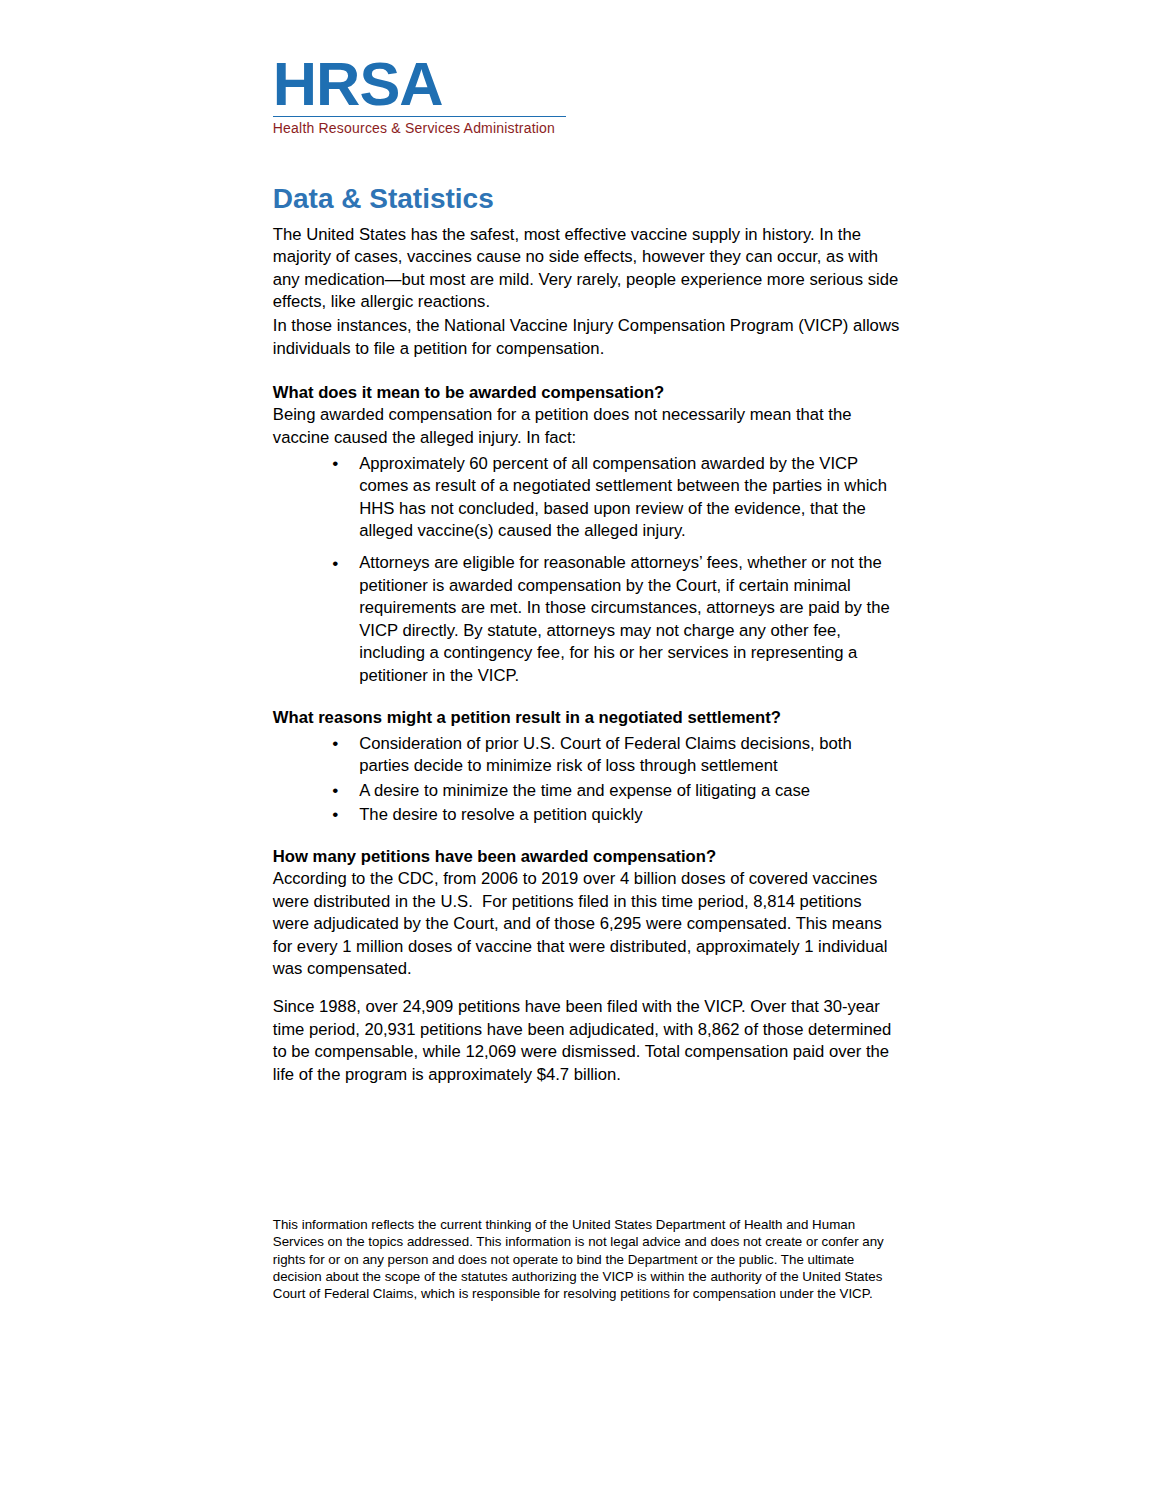HRSA
Health Resources & Services Administration
Data & Statistics
The United States has the safest, most effective vaccine supply in history. In the majority of cases, vaccines cause no side effects, however they can occur, as with any medication—but most are mild. Very rarely, people experience more serious side effects, like allergic reactions.
In those instances, the National Vaccine Injury Compensation Program (VICP) allows individuals to file a petition for compensation.
What does it mean to be awarded compensation?
Being awarded compensation for a petition does not necessarily mean that the vaccine caused the alleged injury. In fact:
Approximately 60 percent of all compensation awarded by the VICP comes as result of a negotiated settlement between the parties in which HHS has not concluded, based upon review of the evidence, that the alleged vaccine(s) caused the alleged injury.
Attorneys are eligible for reasonable attorneys’ fees, whether or not the petitioner is awarded compensation by the Court, if certain minimal requirements are met. In those circumstances, attorneys are paid by the VICP directly. By statute, attorneys may not charge any other fee, including a contingency fee, for his or her services in representing a petitioner in the VICP.
What reasons might a petition result in a negotiated settlement?
Consideration of prior U.S. Court of Federal Claims decisions, both parties decide to minimize risk of loss through settlement
A desire to minimize the time and expense of litigating a case
The desire to resolve a petition quickly
How many petitions have been awarded compensation?
According to the CDC, from 2006 to 2019 over 4 billion doses of covered vaccines were distributed in the U.S. For petitions filed in this time period, 8,814 petitions were adjudicated by the Court, and of those 6,295 were compensated. This means for every 1 million doses of vaccine that were distributed, approximately 1 individual was compensated.
Since 1988, over 24,909 petitions have been filed with the VICP. Over that 30-year time period, 20,931 petitions have been adjudicated, with 8,862 of those determined to be compensable, while 12,069 were dismissed. Total compensation paid over the life of the program is approximately $4.7 billion.
This information reflects the current thinking of the United States Department of Health and Human Services on the topics addressed. This information is not legal advice and does not create or confer any rights for or on any person and does not operate to bind the Department or the public. The ultimate decision about the scope of the statutes authorizing the VICP is within the authority of the United States Court of Federal Claims, which is responsible for resolving petitions for compensation under the VICP.